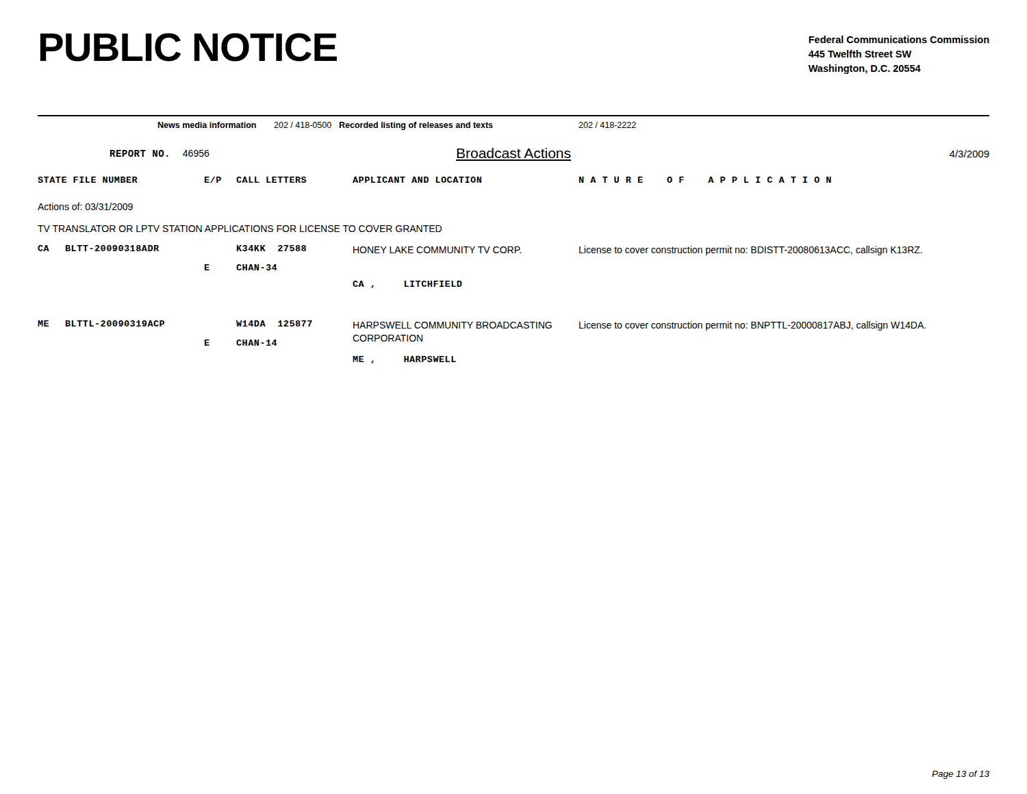PUBLIC NOTICE
Federal Communications Commission
445 Twelfth Street SW
Washington, D.C. 20554
News media information 202 / 418-0500 Recorded listing of releases and texts 202 / 418-2222
REPORT NO. 46956
Broadcast Actions
4/3/2009
STATE FILE NUMBER E/P CALL LETTERS APPLICANT AND LOCATION N A T U R E O F A P P L I C A T I O N
Actions of: 03/31/2009
TV TRANSLATOR OR LPTV STATION APPLICATIONS FOR LICENSE TO COVER GRANTED
CA
BLTT-20090318ADR
E
K34KK 27588
CHAN-34
HONEY LAKE COMMUNITY TV CORP.
CA ,LITCHFIELD
License to cover construction permit no: BDISTT-20080613ACC, callsign K13RZ.
ME
BLTTL-20090319ACP
E
W14DA 125877
CHAN-14
HARPSWELL COMMUNITY BROADCASTING CORPORATION
ME ,HARPSWELL
License to cover construction permit no: BNPTTL-20000817ABJ, callsign W14DA.
Page 13 of 13